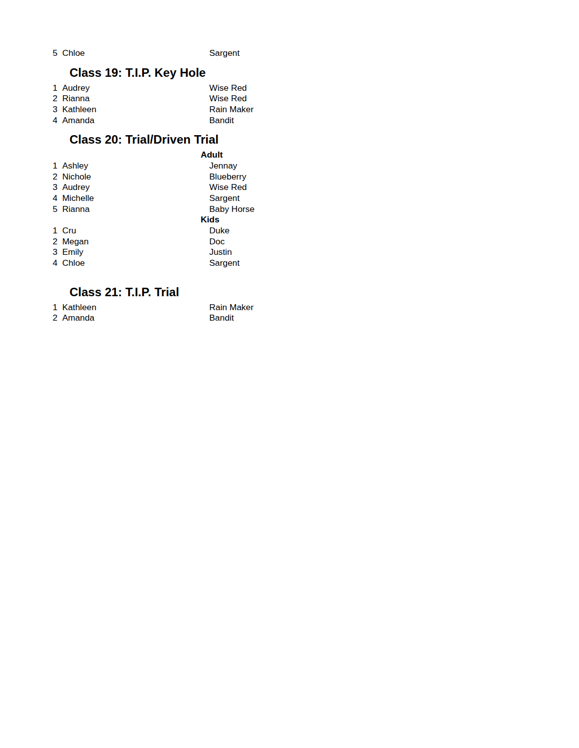5 Chloe Sargent
Class 19: T.I.P. Key Hole
1 Audrey Wise Red
2 Rianna Wise Red
3 Kathleen Rain Maker
4 Amanda Bandit
Class 20: Trial/Driven Trial
Adult
1 Ashley Jennay
2 Nichole Blueberry
3 Audrey Wise Red
4 Michelle Sargent
5 Rianna Baby Horse
Kids
1 Cru Duke
2 Megan Doc
3 Emily Justin
4 Chloe Sargent
Class 21: T.I.P. Trial
1 Kathleen Rain Maker
2 Amanda Bandit